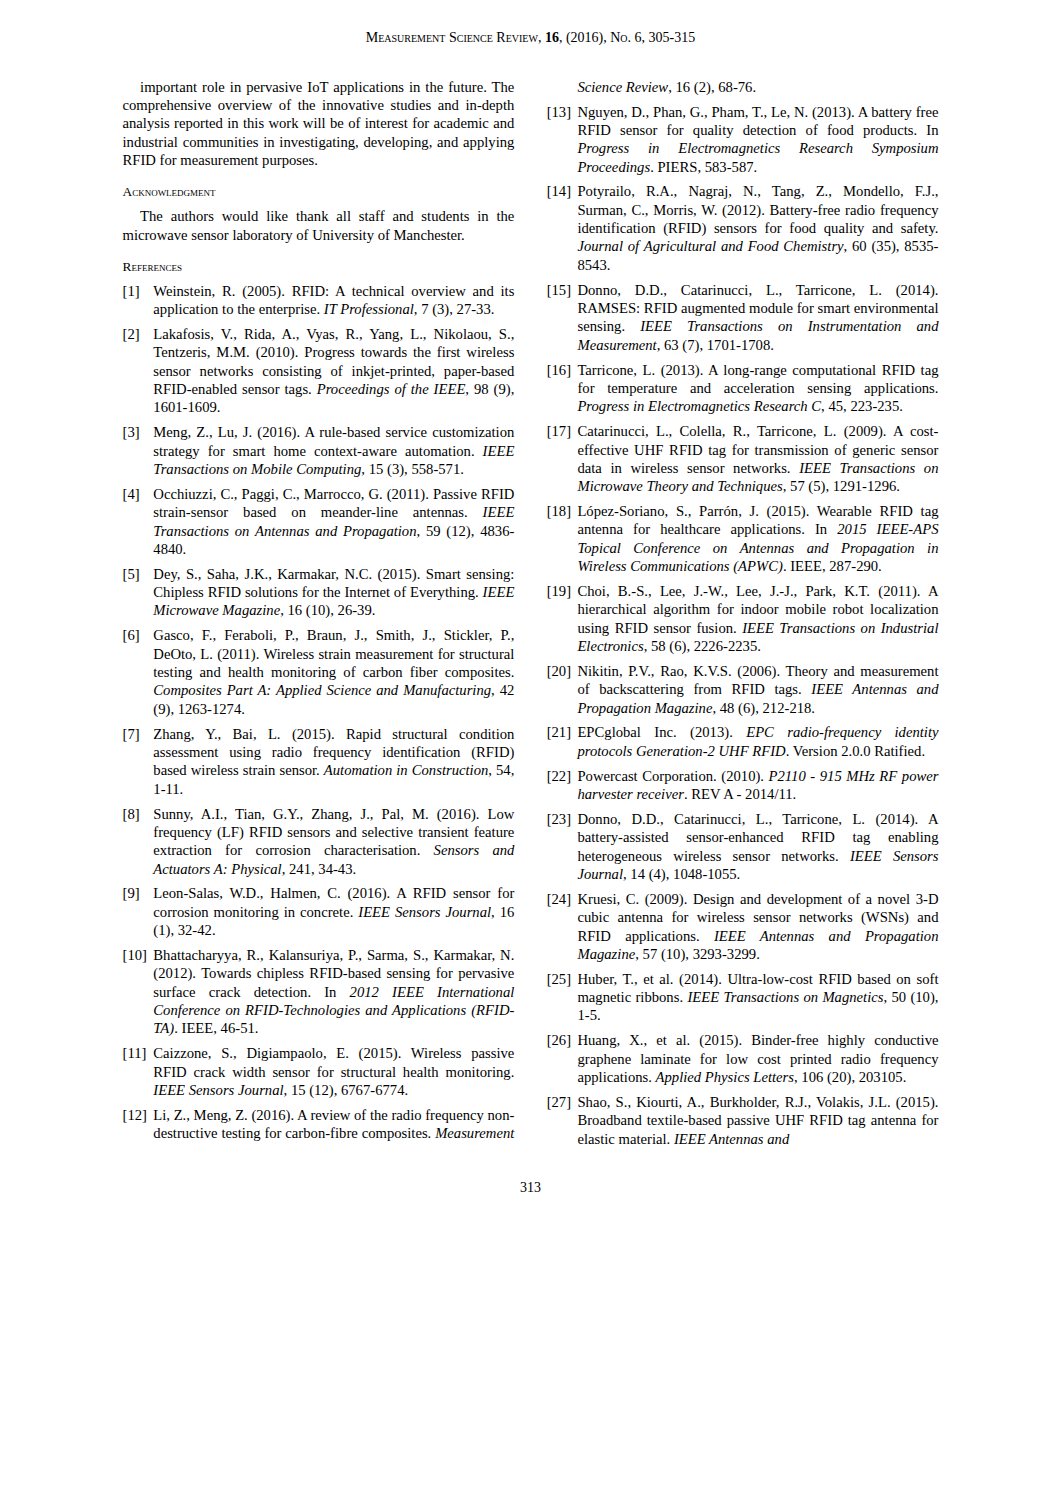Measurement Science Review, 16, (2016), No. 6, 305-315
important role in pervasive IoT applications in the future. The comprehensive overview of the innovative studies and in-depth analysis reported in this work will be of interest for academic and industrial communities in investigating, developing, and applying RFID for measurement purposes.
Acknowledgment
The authors would like thank all staff and students in the microwave sensor laboratory of University of Manchester.
References
[1] Weinstein, R. (2005). RFID: A technical overview and its application to the enterprise. IT Professional, 7 (3), 27-33.
[2] Lakafosis, V., Rida, A., Vyas, R., Yang, L., Nikolaou, S., Tentzeris, M.M. (2010). Progress towards the first wireless sensor networks consisting of inkjet-printed, paper-based RFID-enabled sensor tags. Proceedings of the IEEE, 98 (9), 1601-1609.
[3] Meng, Z., Lu, J. (2016). A rule-based service customization strategy for smart home context-aware automation. IEEE Transactions on Mobile Computing, 15 (3), 558-571.
[4] Occhiuzzi, C., Paggi, C., Marrocco, G. (2011). Passive RFID strain-sensor based on meander-line antennas. IEEE Transactions on Antennas and Propagation, 59 (12), 4836-4840.
[5] Dey, S., Saha, J.K., Karmakar, N.C. (2015). Smart sensing: Chipless RFID solutions for the Internet of Everything. IEEE Microwave Magazine, 16 (10), 26-39.
[6] Gasco, F., Feraboli, P., Braun, J., Smith, J., Stickler, P., DeOto, L. (2011). Wireless strain measurement for structural testing and health monitoring of carbon fiber composites. Composites Part A: Applied Science and Manufacturing, 42 (9), 1263-1274.
[7] Zhang, Y., Bai, L. (2015). Rapid structural condition assessment using radio frequency identification (RFID) based wireless strain sensor. Automation in Construction, 54, 1-11.
[8] Sunny, A.I., Tian, G.Y., Zhang, J., Pal, M. (2016). Low frequency (LF) RFID sensors and selective transient feature extraction for corrosion characterisation. Sensors and Actuators A: Physical, 241, 34-43.
[9] Leon-Salas, W.D., Halmen, C. (2016). A RFID sensor for corrosion monitoring in concrete. IEEE Sensors Journal, 16 (1), 32-42.
[10] Bhattacharyya, R., Kalansuriya, P., Sarma, S., Karmakar, N. (2012). Towards chipless RFID-based sensing for pervasive surface crack detection. In 2012 IEEE International Conference on RFID-Technologies and Applications (RFID-TA). IEEE, 46-51.
[11] Caizzone, S., Digiampaolo, E. (2015). Wireless passive RFID crack width sensor for structural health monitoring. IEEE Sensors Journal, 15 (12), 6767-6774.
[12] Li, Z., Meng, Z. (2016). A review of the radio frequency non-destructive testing for carbon-fibre composites. Measurement Science Review, 16 (2), 68-76.
[13] Nguyen, D., Phan, G., Pham, T., Le, N. (2013). A battery free RFID sensor for quality detection of food products. In Progress in Electromagnetics Research Symposium Proceedings. PIERS, 583-587.
[14] Potyrailo, R.A., Nagraj, N., Tang, Z., Mondello, F.J., Surman, C., Morris, W. (2012). Battery-free radio frequency identification (RFID) sensors for food quality and safety. Journal of Agricultural and Food Chemistry, 60 (35), 8535-8543.
[15] Donno, D.D., Catarinucci, L., Tarricone, L. (2014). RAMSES: RFID augmented module for smart environmental sensing. IEEE Transactions on Instrumentation and Measurement, 63 (7), 1701-1708.
[16] Tarricone, L. (2013). A long-range computational RFID tag for temperature and acceleration sensing applications. Progress in Electromagnetics Research C, 45, 223-235.
[17] Catarinucci, L., Colella, R., Tarricone, L. (2009). A cost-effective UHF RFID tag for transmission of generic sensor data in wireless sensor networks. IEEE Transactions on Microwave Theory and Techniques, 57 (5), 1291-1296.
[18] López-Soriano, S., Parrón, J. (2015). Wearable RFID tag antenna for healthcare applications. In 2015 IEEE-APS Topical Conference on Antennas and Propagation in Wireless Communications (APWC). IEEE, 287-290.
[19] Choi, B.-S., Lee, J.-W., Lee, J.-J., Park, K.T. (2011). A hierarchical algorithm for indoor mobile robot localization using RFID sensor fusion. IEEE Transactions on Industrial Electronics, 58 (6), 2226-2235.
[20] Nikitin, P.V., Rao, K.V.S. (2006). Theory and measurement of backscattering from RFID tags. IEEE Antennas and Propagation Magazine, 48 (6), 212-218.
[21] EPCglobal Inc. (2013). EPC radio-frequency identity protocols Generation-2 UHF RFID. Version 2.0.0 Ratified.
[22] Powercast Corporation. (2010). P2110 - 915 MHz RF power harvester receiver. REV A - 2014/11.
[23] Donno, D.D., Catarinucci, L., Tarricone, L. (2014). A battery-assisted sensor-enhanced RFID tag enabling heterogeneous wireless sensor networks. IEEE Sensors Journal, 14 (4), 1048-1055.
[24] Kruesi, C. (2009). Design and development of a novel 3-D cubic antenna for wireless sensor networks (WSNs) and RFID applications. IEEE Antennas and Propagation Magazine, 57 (10), 3293-3299.
[25] Huber, T., et al. (2014). Ultra-low-cost RFID based on soft magnetic ribbons. IEEE Transactions on Magnetics, 50 (10), 1-5.
[26] Huang, X., et al. (2015). Binder-free highly conductive graphene laminate for low cost printed radio frequency applications. Applied Physics Letters, 106 (20), 203105.
[27] Shao, S., Kiourti, A., Burkholder, R.J., Volakis, J.L. (2015). Broadband textile-based passive UHF RFID tag antenna for elastic material. IEEE Antennas and
313